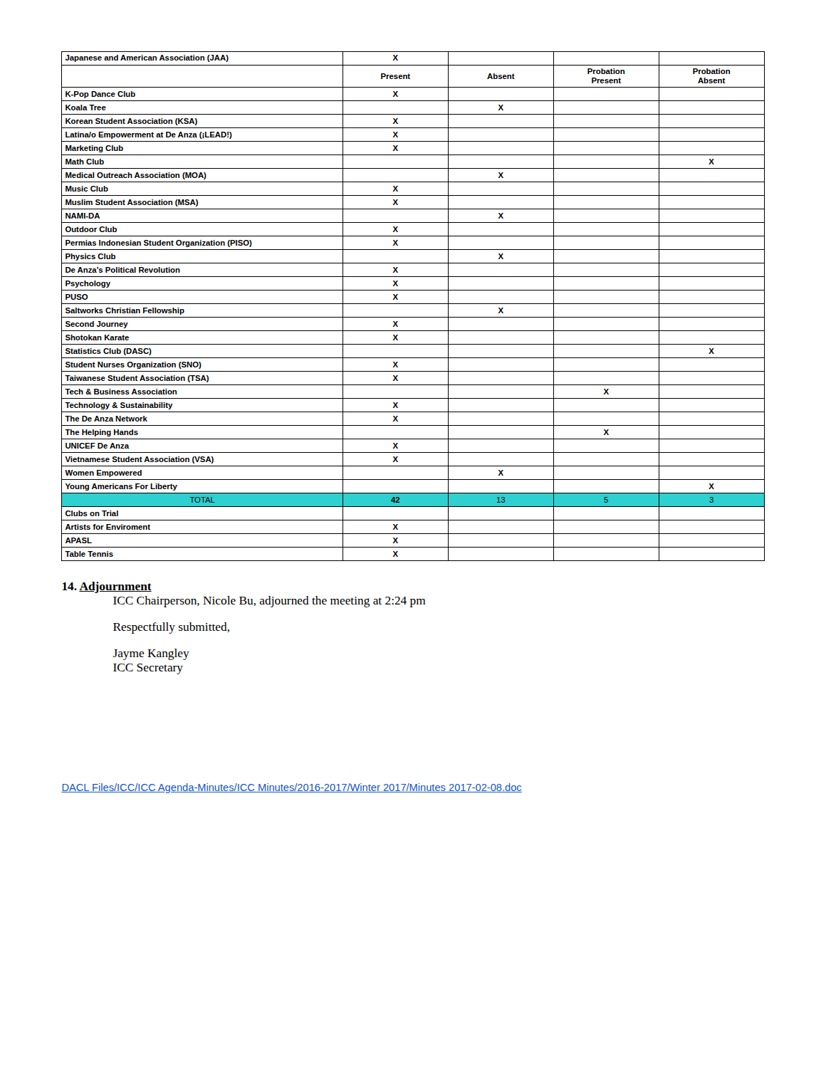| Japanese and American Association (JAA) | X | | | |
| | Present | Absent | Probation Present | Probation Absent |
| K-Pop Dance Club | X | | | |
| Koala Tree | | X | | |
| Korean Student Association (KSA) | X | | | |
| Latina/o Empowerment at De Anza (¡LEAD!) | X | | | |
| Marketing Club | X | | | |
| Math Club | | | | X |
| Medical Outreach Association (MOA) | | X | | |
| Music Club | X | | | |
| Muslim Student Association (MSA) | X | | | |
| NAMI-DA | | X | | |
| Outdoor Club | X | | | |
| Permias Indonesian Student Organization (PISO) | X | | | |
| Physics Club | | X | | |
| De Anza's Political Revolution | X | | | |
| Psychology | X | | | |
| PUSO | X | | | |
| Saltworks Christian Fellowship | | X | | |
| Second Journey | X | | | |
| Shotokan Karate | X | | | |
| Statistics Club (DASC) | | | | X |
| Student Nurses Organization (SNO) | X | | | |
| Taiwanese Student Association (TSA) | X | | | |
| Tech & Business Association | | | X | |
| Technology & Sustainability | X | | | |
| The De Anza Network | X | | | |
| The Helping Hands | | | X | |
| UNICEF De Anza | X | | | |
| Vietnamese Student Association (VSA) | X | | | |
| Women Empowered | | X | | |
| Young Americans For Liberty | | | | X |
| TOTAL | 42 | 13 | 5 | 3 |
| Clubs on Trial | | | | |
| Artists for Enviroment | X | | | |
| APASL | X | | | |
| Table Tennis | X | | | |
14. Adjournment
ICC Chairperson, Nicole Bu, adjourned the meeting at 2:24 pm
Respectfully submitted,
Jayme Kangley
ICC Secretary
DACL Files/ICC/ICC Agenda-Minutes/ICC Minutes/2016-2017/Winter 2017/Minutes 2017-02-08.doc